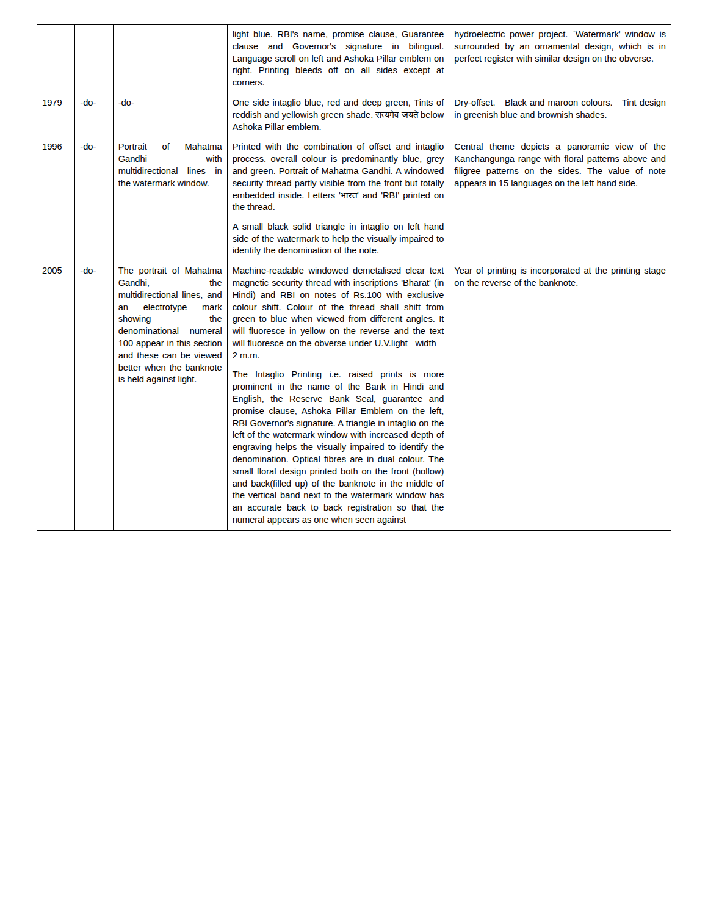| | | | light blue. RBI's name, promise clause, Guarantee clause and Governor's signature in bilingual. Language scroll on left and Ashoka Pillar emblem on right. Printing bleeds off on all sides except at corners. | hydroelectric power project. `Watermark' window is surrounded by an ornamental design, which is in perfect register with similar design on the obverse. |
| 1979 | -do- | -do- | One side intaglio blue, red and deep green, Tints of reddish and yellowish green shade. सत्यमेव जयते below Ashoka Pillar emblem. | Dry-offset. Black and maroon colours. Tint design in greenish blue and brownish shades. |
| 1996 | -do- | Portrait of Mahatma Gandhi with multidirectional lines in the watermark window. | Printed with the combination of offset and intaglio process. overall colour is predominantly blue, grey and green. Portrait of Mahatma Gandhi. A windowed security thread partly visible from the front but totally embedded inside. Letters ' भारत ' and 'RBI' printed on the thread. A small black solid triangle in intaglio on left hand side of the watermark to help the visually impaired to identify the denomination of the note. | Central theme depicts a panoramic view of the Kanchangunga range with floral patterns above and filigree patterns on the sides. The value of note appears in 15 languages on the left hand side. |
| 2005 | -do- | The portrait of Mahatma Gandhi, the multidirectional lines, and an electrotype mark showing the denominational numeral 100 appear in this section and these can be viewed better when the banknote is held against light. | Machine-readable windowed demetalised clear text magnetic security thread with inscriptions 'Bharat' (in Hindi) and RBI on notes of Rs.100 with exclusive colour shift. Colour of the thread shall shift from green to blue when viewed from different angles. It will fluoresce in yellow on the reverse and the text will fluoresce on the obverse under U.V.light –width – 2 m.m. The Intaglio Printing i.e. raised prints is more prominent in the name of the Bank in Hindi and English, the Reserve Bank Seal, guarantee and promise clause, Ashoka Pillar Emblem on the left, RBI Governor's signature. A triangle in intaglio on the left of the watermark window with increased depth of engraving helps the visually impaired to identify the denomination. Optical fibres are in dual colour. The small floral design printed both on the front (hollow) and back(filled up) of the banknote in the middle of the vertical band next to the watermark window has an accurate back to back registration so that the numeral appears as one when seen against | Year of printing is incorporated at the printing stage on the reverse of the banknote. |